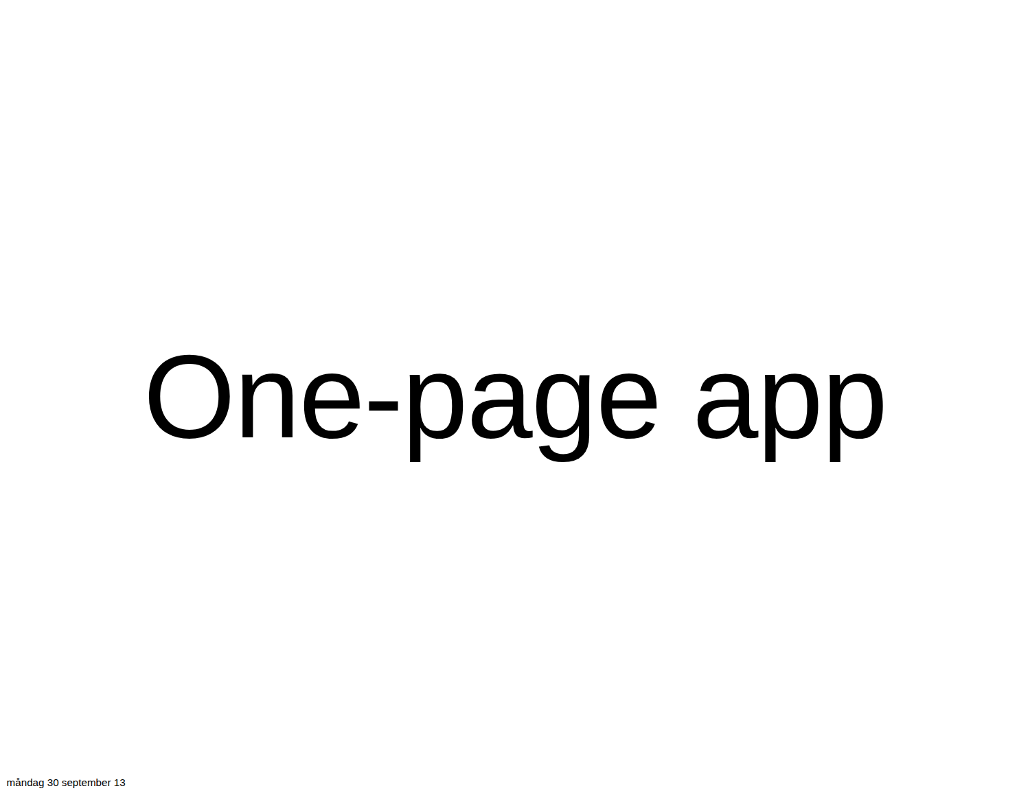One-page app
måndag 30 september 13